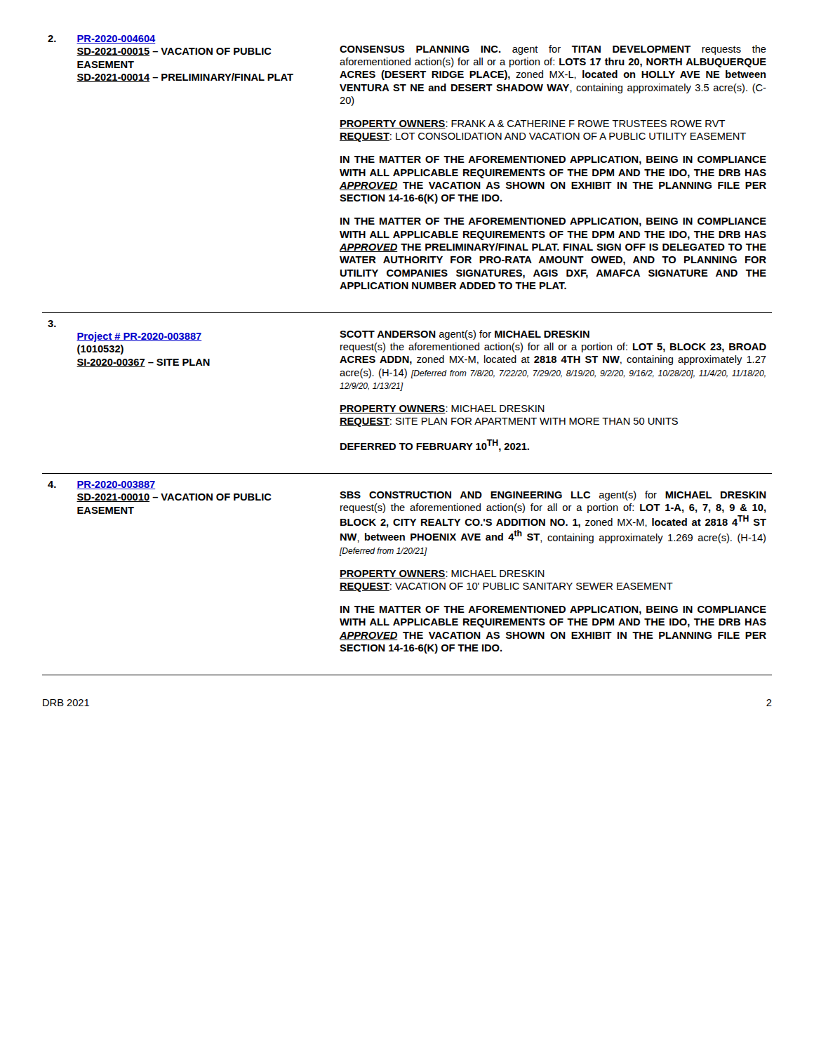| 2. | PR-2020-004604 SD-2021-00015 – VACATION OF PUBLIC EASEMENT SD-2021-00014 – PRELIMINARY/FINAL PLAT | CONSENSUS PLANNING INC. agent for TITAN DEVELOPMENT requests the aforementioned action(s) for all or a portion of: LOTS 17 thru 20, NORTH ALBUQUERQUE ACRES (DESERT RIDGE PLACE), zoned MX-L, located on HOLLY AVE NE between VENTURA ST NE and DESERT SHADOW WAY , containing approximately 3.5 acre(s). (C-20) PROPERTY OWNERS : FRANK A & CATHERINE F ROWE TRUSTEES ROWE RVT REQUEST : LOT CONSOLIDATION AND VACATION OF A PUBLIC UTILITY EASEMENT IN THE MATTER OF THE AFOREMENTIONED APPLICATION, BEING IN COMPLIANCE WITH ALL APPLICABLE REQUIREMENTS OF THE DPM AND THE IDO, THE DRB HAS APPROVED THE VACATION AS SHOWN ON EXHIBIT IN THE PLANNING FILE PER SECTION 14-16-6(K) OF THE IDO. IN THE MATTER OF THE AFOREMENTIONED APPLICATION, BEING IN COMPLIANCE WITH ALL APPLICABLE REQUIREMENTS OF THE DPM AND THE IDO, THE DRB HAS APPROVED THE PRELIMINARY/FINAL PLAT. FINAL SIGN OFF IS DELEGATED TO THE WATER AUTHORITY FOR PRO-RATA AMOUNT OWED, AND TO PLANNING FOR UTILITY COMPANIES SIGNATURES, AGIS DXF, AMAFCA SIGNATURE AND THE APPLICATION NUMBER ADDED TO THE PLAT. |
| 3. | Project # PR-2020-003887 (1010532) SI-2020-00367 – SITE PLAN | SCOTT ANDERSON agent(s) for MICHAEL DRESKIN request(s) the aforementioned action(s) for all or a portion of: LOT 5, BLOCK 23, BROAD ACRES ADDN, zoned MX-M, located at 2818 4TH ST NW , containing approximately 1.27 acre(s). (H-14) [Deferred from 7/8/20, 7/22/20, 7/29/20, 8/19/20, 9/2/20, 9/16/2, 10/28/20], 11/4/20, 11/18/20, 12/9/20, 1/13/21] PROPERTY OWNERS : MICHAEL DRESKIN REQUEST : SITE PLAN FOR APARTMENT WITH MORE THAN 50 UNITS DEFERRED TO FEBRUARY 10 TH , 2021. |
| 4. | PR-2020-003887 SD-2021-00010 – VACATION OF PUBLIC EASEMENT | SBS CONSTRUCTION AND ENGINEERING LLC agent(s) for MICHAEL DRESKIN request(s) the aforementioned action(s) for all or a portion of: LOT 1-A, 6, 7, 8, 9 & 10, BLOCK 2, CITY REALTY CO.'S ADDITION NO. 1, zoned MX-M, located at 2818 4 TH ST NW , between PHOENIX AVE and 4 th ST , containing approximately 1.269 acre(s). (H-14) [Deferred from 1/20/21] PROPERTY OWNERS : MICHAEL DRESKIN REQUEST : VACATION OF 10' PUBLIC SANITARY SEWER EASEMENT IN THE MATTER OF THE AFOREMENTIONED APPLICATION, BEING IN COMPLIANCE WITH ALL APPLICABLE REQUIREMENTS OF THE DPM AND THE IDO, THE DRB HAS APPROVED THE VACATION AS SHOWN ON EXHIBIT IN THE PLANNING FILE PER SECTION 14-16-6(K) OF THE IDO. |
DRB 2021
2